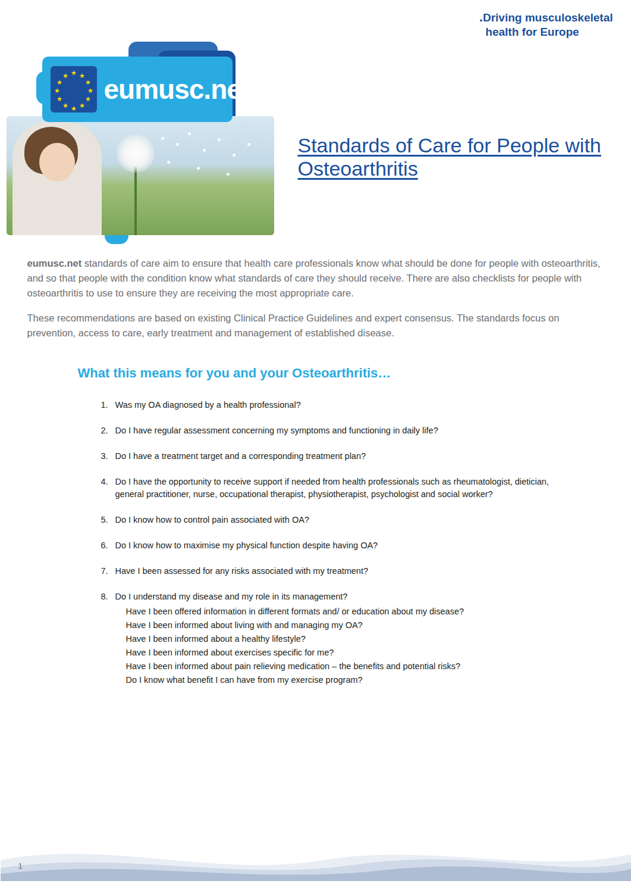. Driving musculoskeletal
health for Europe
★ ★ ★ ★ ★ ★ ★ ★ ★ ★ ★ ★
eumusc. net
Standards of Care for People with Osteoarthritis
eumusc.net standards of care aim to ensure that health care professionals know what should be done for people with osteoarthritis, and so that people with the condition know what standards of care they should receive. There are also checklists for people with osteoarthritis to use to ensure they are receiving the most appropriate care.
These recommendations are based on existing Clinical Practice Guidelines and expert consensus. The standards focus on prevention, access to care, early treatment and management of established disease.
What this means for you and your Osteoarthritis…
Was my OA diagnosed by a health professional?
Do I have regular assessment concerning my symptoms and functioning in daily life?
Do I have a treatment target and a corresponding treatment plan?
Do I have the opportunity to receive support if needed from health professionals such as rheumatologist, dietician, general practitioner, nurse, occupational therapist, physiotherapist, psychologist and social worker?
Do I know how to control pain associated with OA?
Do I know how to maximise my physical function despite having OA?
Have I been assessed for any risks associated with my treatment?
Do I understand my disease and my role in its management?
Have I been offered information in different formats and/ or education about my disease?
Have I been informed about living with and managing my OA?
Have I been informed about a healthy lifestyle?
Have I been informed about exercises specific for me?
Have I been informed about pain relieving medication – the benefits and potential risks?
Do I know what benefit I can have from my exercise program?
1